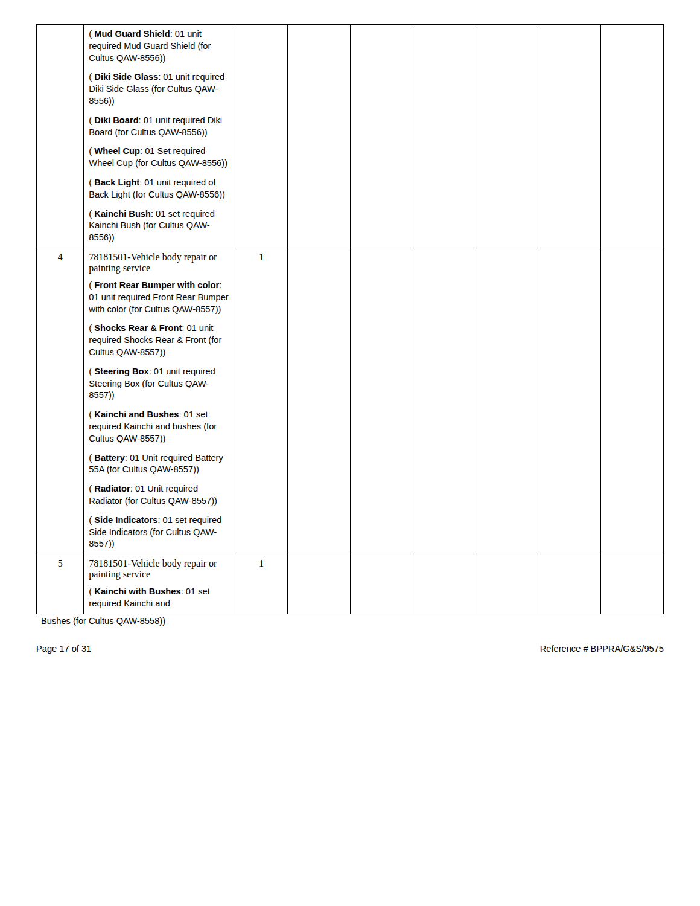| | ( Mud Guard Shield : 01 unit required Mud Guard Shield (for Cultus QAW-8556)) ( Diki Side Glass : 01 unit required Diki Side Glass (for Cultus QAW-8556)) ( Diki Board : 01 unit required Diki Board (for Cultus QAW-8556)) ( Wheel Cup : 01 Set required Wheel Cup (for Cultus QAW-8556)) ( Back Light : 01 unit required of Back Light (for Cultus QAW-8556)) ( Kainchi Bush : 01 set required Kainchi Bush (for Cultus QAW-8556)) | | | | | | | |
| 4 | 78181501-Vehicle body repair or painting service ( Front Rear Bumper with color : 01 unit required Front Rear Bumper with color (for Cultus QAW-8557)) ( Shocks Rear & Front : 01 unit required Shocks Rear & Front (for Cultus QAW-8557)) ( Steering Box : 01 unit required Steering Box (for Cultus QAW-8557)) ( Kainchi and Bushes : 01 set required Kainchi and bushes (for Cultus QAW-8557)) ( Battery : 01 Unit required Battery 55A (for Cultus QAW-8557)) ( Radiator : 01 Unit required Radiator (for Cultus QAW-8557)) ( Side Indicators : 01 set required Side Indicators (for Cultus QAW-8557)) | 1 | | | | | | |
| 5 | 78181501-Vehicle body repair or painting service ( Kainchi with Bushes : 01 set required Kainchi and | 1 | | | | | | |
Bushes (for Cultus QAW-8558))
Page 17 of 31
Reference # BPPRA/G&S/9575